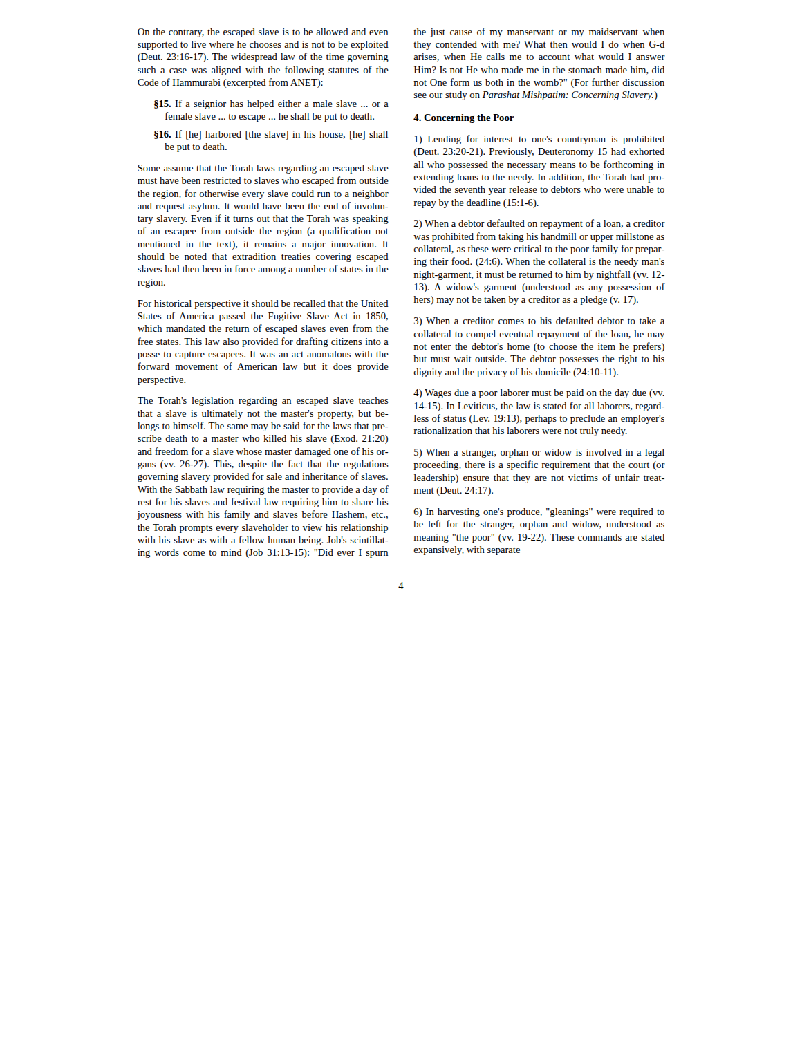On the contrary, the escaped slave is to be allowed and even supported to live where he chooses and is not to be exploited (Deut. 23:16-17). The widespread law of the time governing such a case was aligned with the following statutes of the Code of Hammurabi (excerpted from ANET):
§15. If a seignior has helped either a male slave ... or a female slave ... to escape ... he shall be put to death.
§16. If [he] harbored [the slave] in his house, [he] shall be put to death.
Some assume that the Torah laws regarding an escaped slave must have been restricted to slaves who escaped from outside the region, for otherwise every slave could run to a neighbor and request asylum. It would have been the end of involuntary slavery. Even if it turns out that the Torah was speaking of an escapee from outside the region (a qualification not mentioned in the text), it remains a major innovation. It should be noted that extradition treaties covering escaped slaves had then been in force among a number of states in the region.
For historical perspective it should be recalled that the United States of America passed the Fugitive Slave Act in 1850, which mandated the return of escaped slaves even from the free states. This law also provided for drafting citizens into a posse to capture escapees. It was an act anomalous with the forward movement of American law but it does provide perspective.
The Torah's legislation regarding an escaped slave teaches that a slave is ultimately not the master's property, but belongs to himself. The same may be said for the laws that prescribe death to a master who killed his slave (Exod. 21:20) and freedom for a slave whose master damaged one of his organs (vv. 26-27). This, despite the fact that the regulations governing slavery provided for sale and inheritance of slaves. With the Sabbath law requiring the master to provide a day of rest for his slaves and festival law requiring him to share his joyousness with his family and slaves before Hashem, etc., the Torah prompts every slaveholder to view his relationship with his slave as with a fellow human being. Job's scintillating words come to mind (Job 31:13-15): "Did ever I spurn the just cause of my manservant or my maidservant when they contended with me? What then would I do when G-d arises, when He calls me to account what would I answer Him? Is not He who made me in the stomach made him, did not One form us both in the womb?" (For further discussion see our study on Parashat Mishpatim: Concerning Slavery.)
4. Concerning the Poor
1) Lending for interest to one's countryman is prohibited (Deut. 23:20-21). Previously, Deuteronomy 15 had exhorted all who possessed the necessary means to be forthcoming in extending loans to the needy. In addition, the Torah had provided the seventh year release to debtors who were unable to repay by the deadline (15:1-6).
2) When a debtor defaulted on repayment of a loan, a creditor was prohibited from taking his handmill or upper millstone as collateral, as these were critical to the poor family for preparing their food. (24:6). When the collateral is the needy man's night-garment, it must be returned to him by nightfall (vv. 12-13). A widow's garment (understood as any possession of hers) may not be taken by a creditor as a pledge (v. 17).
3) When a creditor comes to his defaulted debtor to take a collateral to compel eventual repayment of the loan, he may not enter the debtor's home (to choose the item he prefers) but must wait outside. The debtor possesses the right to his dignity and the privacy of his domicile (24:10-11).
4) Wages due a poor laborer must be paid on the day due (vv. 14-15). In Leviticus, the law is stated for all laborers, regardless of status (Lev. 19:13), perhaps to preclude an employer's rationalization that his laborers were not truly needy.
5) When a stranger, orphan or widow is involved in a legal proceeding, there is a specific requirement that the court (or leadership) ensure that they are not victims of unfair treatment (Deut. 24:17).
6) In harvesting one's produce, "gleanings" were required to be left for the stranger, orphan and widow, understood as meaning "the poor" (vv. 19-22). These commands are stated expansively, with separate
4